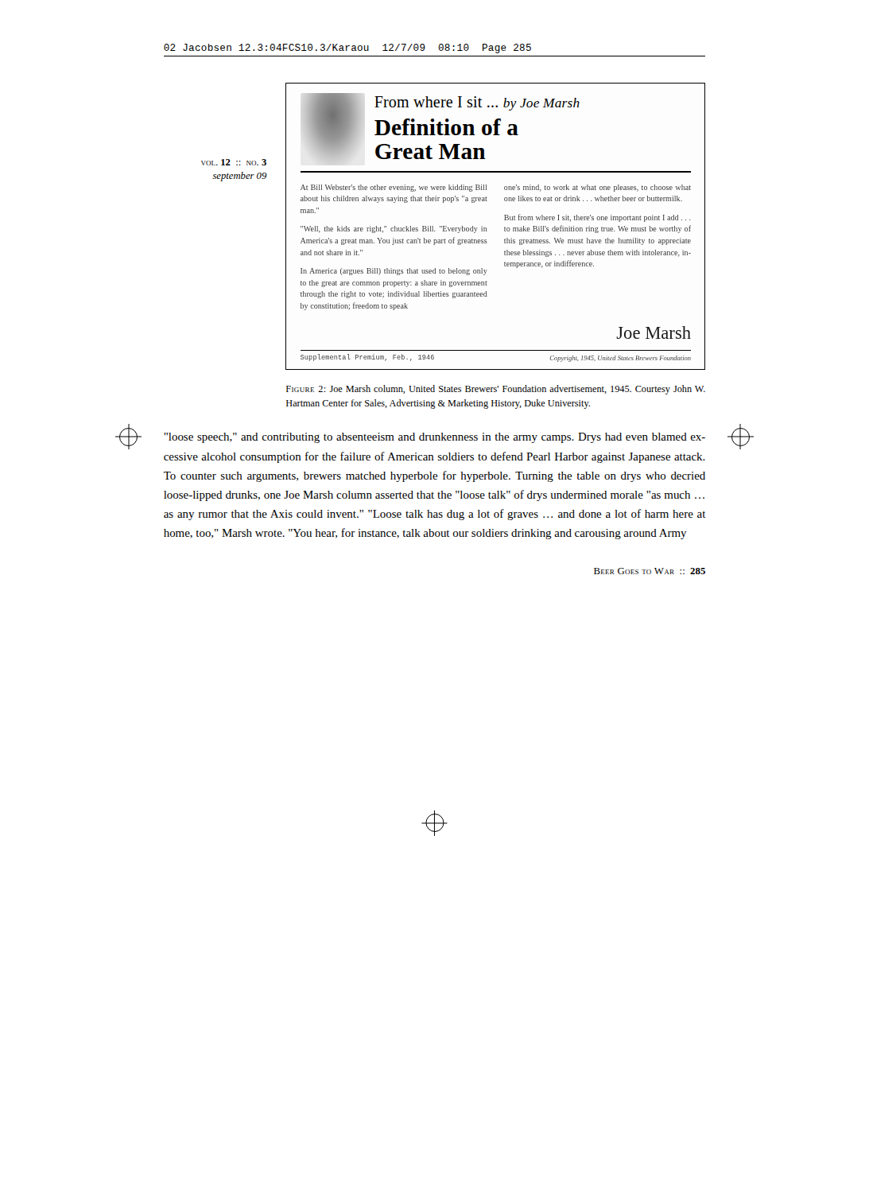02 Jacobsen 12.3:04FCS10.3/Karaou 12/7/09 08:10 Page 285
vol. 12 :: no. 3 september 09
From where I sit ... by Joe Marsh
Definition of a
Great Man
At Bill Webster's the other evening, we were kidding Bill about his children always saying that their pop's "a great man."
"Well, the kids are right," chuckles Bill. "Everybody in America's a great man. You just can't be part of greatness and not share in it."
In America (argues Bill) things that used to belong only to the great are common property: a share in government through the right to vote; individual liberties guaranteed by constitution; freedom to speak
one's mind, to work at what one pleases, to choose what one likes to eat or drink . . . whether beer or buttermilk.
But from where I sit, there's one important point I add . . . to make Bill's definition ring true. We must be worthy of this greatness. We must have the humility to appreciate these blessings . . . never abuse them with intolerance, intemperance, or indifference.
Joe Marsh
Supplemental Premium, Feb., 1946
Copyright, 1945, United States Brewers Foundation
Figure 2: Joe Marsh column, United States Brewers' Foundation advertisement, 1945. Courtesy John W. Hartman Center for Sales, Advertising & Marketing History, Duke University.
"loose speech," and contributing to absenteeism and drunkenness in the army camps. Drys had even blamed excessive alcohol consumption for the failure of American soldiers to defend Pearl Harbor against Japanese attack. To counter such arguments, brewers matched hyperbole for hyperbole. Turning the table on drys who decried loose-lipped drunks, one Joe Marsh column asserted that the "loose talk" of drys undermined morale "as much … as any rumor that the Axis could invent." "Loose talk has dug a lot of graves … and done a lot of harm here at home, too," Marsh wrote. "You hear, for instance, talk about our soldiers drinking and carousing around Army
Beer Goes to War :: 285